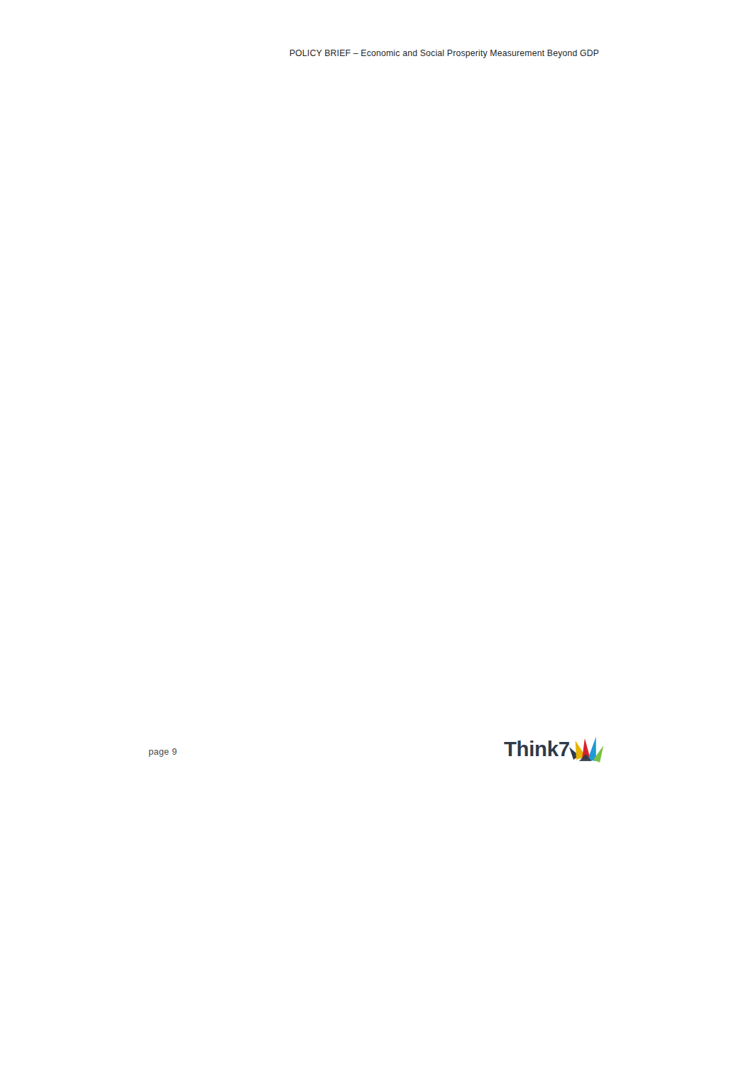POLICY BRIEF – Economic and Social Prosperity Measurement Beyond GDP
page 9
Think7